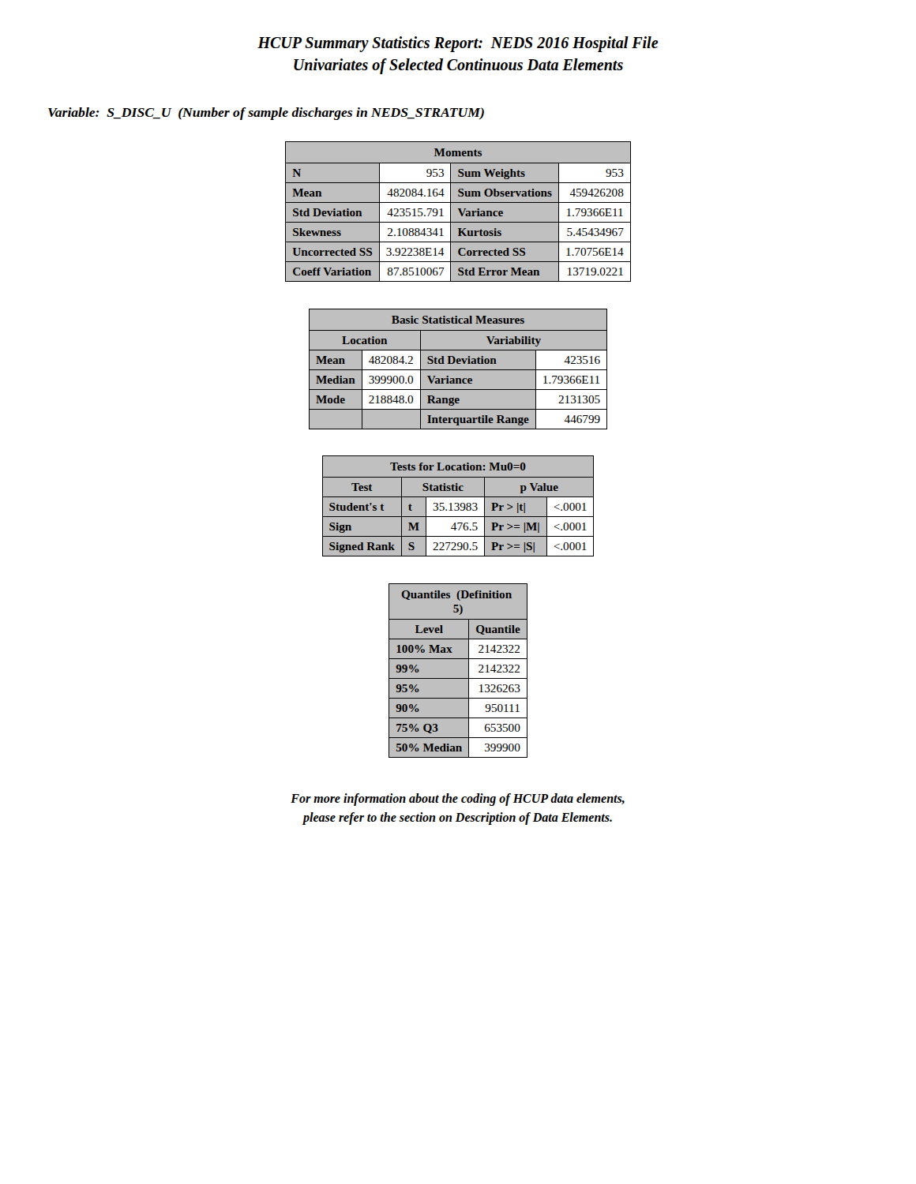HCUP Summary Statistics Report: NEDS 2016 Hospital File
Univariates of Selected Continuous Data Elements
Variable: S_DISC_U (Number of sample discharges in NEDS_STRATUM)
Moments
| N | 953 | Sum Weights | 953 |
| Mean | 482084.164 | Sum Observations | 459426208 |
| Std Deviation | 423515.791 | Variance | 1.79366E11 |
| Skewness | 2.10884341 | Kurtosis | 5.45434967 |
| Uncorrected SS | 3.92238E14 | Corrected SS | 1.70756E14 |
| Coeff Variation | 87.8510067 | Std Error Mean | 13719.0221 |
Basic Statistical Measures
| Location | Variability |
| --- | --- |
| Mean | 482084.2 | Std Deviation | 423516 |
| Median | 399900.0 | Variance | 1.79366E11 |
| Mode | 218848.0 | Range | 2131305 |
| | | Interquartile Range | 446799 |
Tests for Location: Mu0=0
| Test | Statistic | p Value |
| --- | --- | --- |
| Student's t | t | 35.13983 | Pr > /t/ | <.0001 |
| Sign | M | 476.5 | Pr >= /M/ | <.0001 |
| Signed Rank | S | 227290.5 | Pr >= /S/ | <.0001 |
Quantiles (Definition 5)
| Level | Quantile |
| --- | --- |
| 100% Max | 2142322 |
| 99% | 2142322 |
| 95% | 1326263 |
| 90% | 950111 |
| 75% Q3 | 653500 |
| 50% Median | 399900 |
For more information about the coding of HCUP data elements,
please refer to the section on Description of Data Elements.